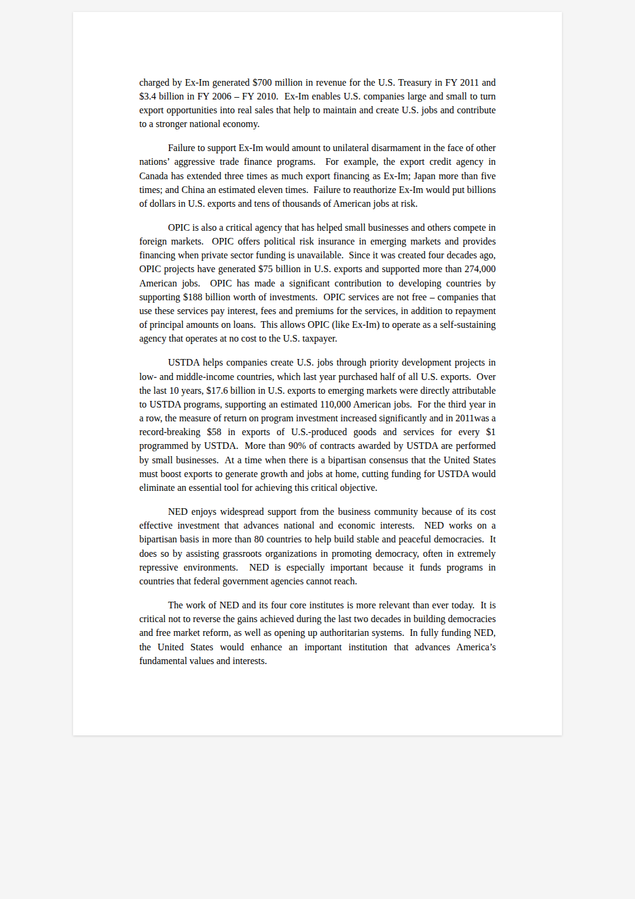charged by Ex-Im generated $700 million in revenue for the U.S. Treasury in FY 2011 and $3.4 billion in FY 2006 – FY 2010. Ex-Im enables U.S. companies large and small to turn export opportunities into real sales that help to maintain and create U.S. jobs and contribute to a stronger national economy.
Failure to support Ex-Im would amount to unilateral disarmament in the face of other nations’ aggressive trade finance programs. For example, the export credit agency in Canada has extended three times as much export financing as Ex-Im; Japan more than five times; and China an estimated eleven times. Failure to reauthorize Ex-Im would put billions of dollars in U.S. exports and tens of thousands of American jobs at risk.
OPIC is also a critical agency that has helped small businesses and others compete in foreign markets. OPIC offers political risk insurance in emerging markets and provides financing when private sector funding is unavailable. Since it was created four decades ago, OPIC projects have generated $75 billion in U.S. exports and supported more than 274,000 American jobs. OPIC has made a significant contribution to developing countries by supporting $188 billion worth of investments. OPIC services are not free – companies that use these services pay interest, fees and premiums for the services, in addition to repayment of principal amounts on loans. This allows OPIC (like Ex-Im) to operate as a self-sustaining agency that operates at no cost to the U.S. taxpayer.
USTDA helps companies create U.S. jobs through priority development projects in low- and middle-income countries, which last year purchased half of all U.S. exports. Over the last 10 years, $17.6 billion in U.S. exports to emerging markets were directly attributable to USTDA programs, supporting an estimated 110,000 American jobs. For the third year in a row, the measure of return on program investment increased significantly and in 2011was a record-breaking $58 in exports of U.S.-produced goods and services for every $1 programmed by USTDA. More than 90% of contracts awarded by USTDA are performed by small businesses. At a time when there is a bipartisan consensus that the United States must boost exports to generate growth and jobs at home, cutting funding for USTDA would eliminate an essential tool for achieving this critical objective.
NED enjoys widespread support from the business community because of its cost effective investment that advances national and economic interests. NED works on a bipartisan basis in more than 80 countries to help build stable and peaceful democracies. It does so by assisting grassroots organizations in promoting democracy, often in extremely repressive environments. NED is especially important because it funds programs in countries that federal government agencies cannot reach.
The work of NED and its four core institutes is more relevant than ever today. It is critical not to reverse the gains achieved during the last two decades in building democracies and free market reform, as well as opening up authoritarian systems. In fully funding NED, the United States would enhance an important institution that advances America’s fundamental values and interests.